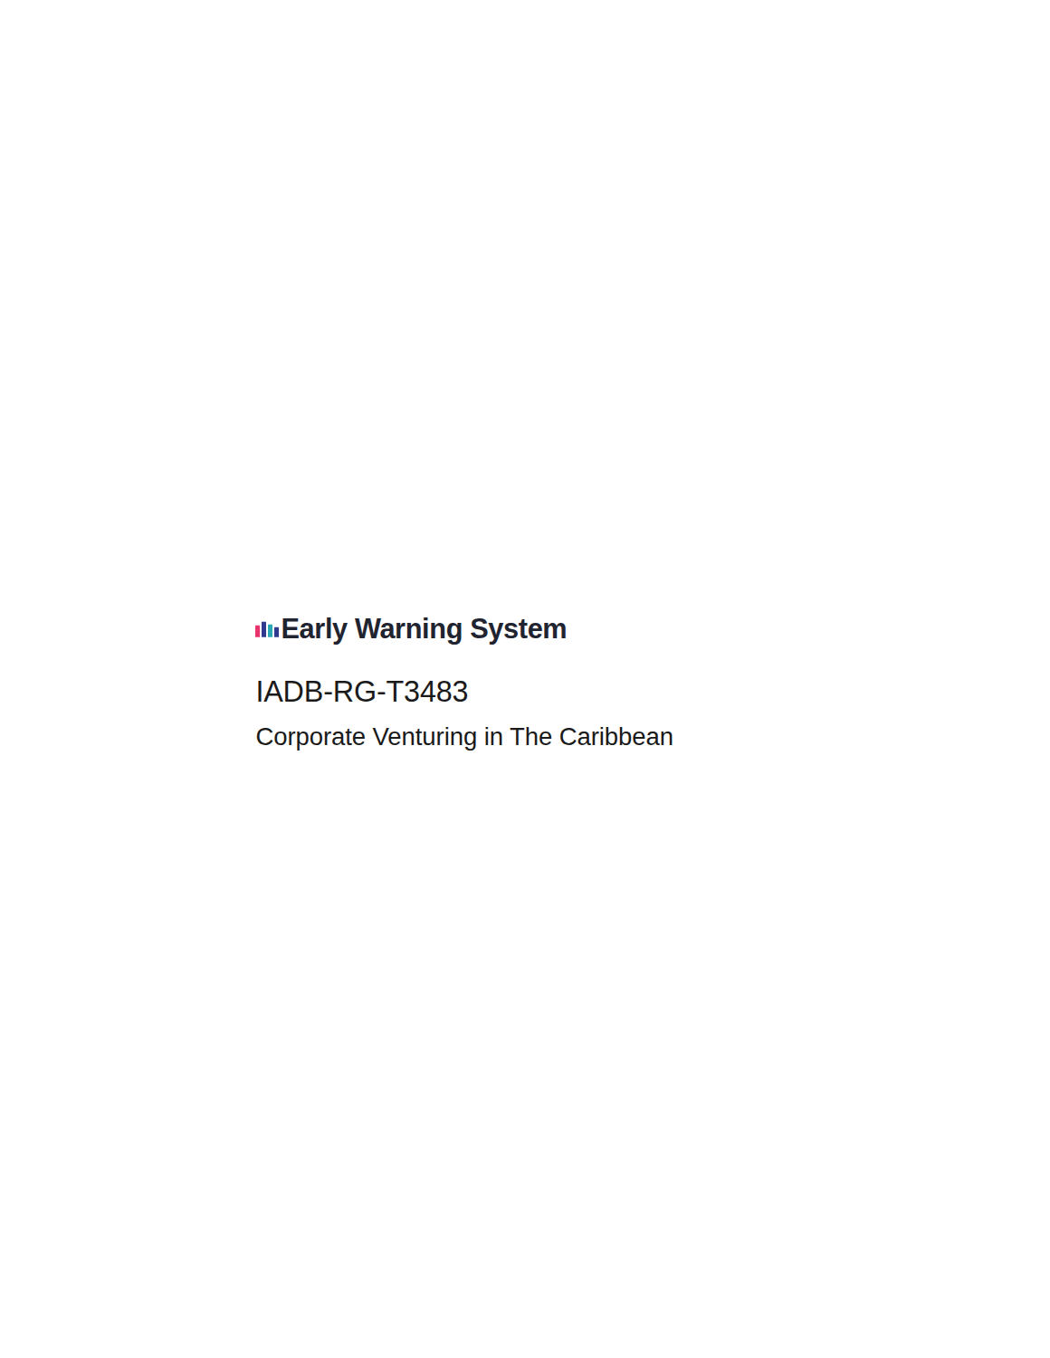Early Warning System
IADB-RG-T3483
Corporate Venturing in The Caribbean